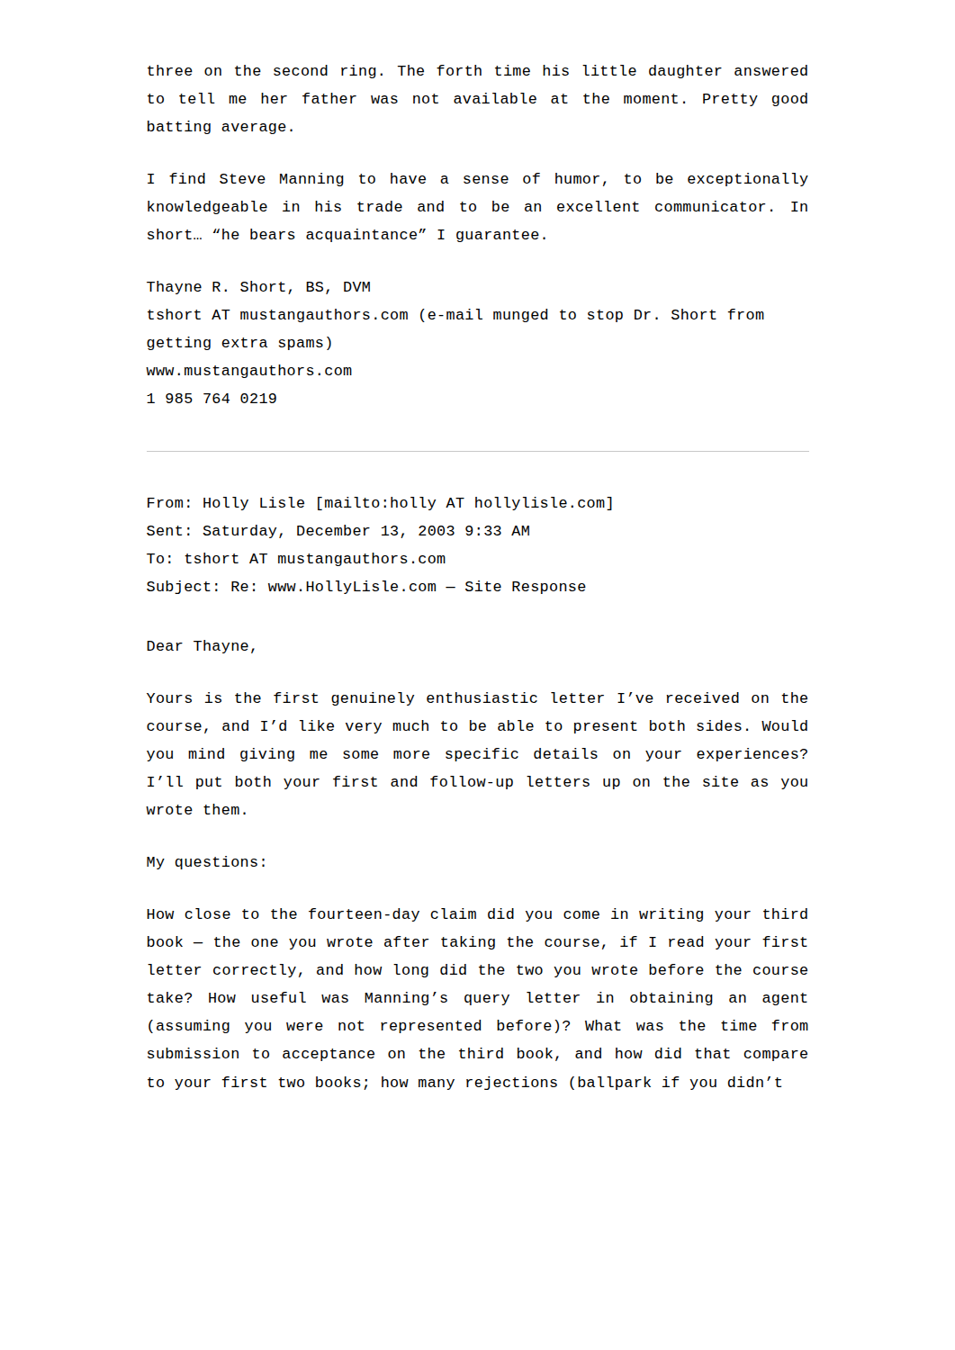three on the second ring. The forth time his little daughter answered to tell me her father was not available at the moment. Pretty good batting average.
I find Steve Manning to have a sense of humor, to be exceptionally knowledgeable in his trade and to be an excellent communicator. In short… “he bears acquaintance” I guarantee.
Thayne R. Short, BS, DVM
tshort AT mustangauthors.com (e-mail munged to stop Dr. Short from getting extra spams)
www.mustangauthors.com
1 985 764 0219
From: Holly Lisle [mailto:holly AT hollylisle.com]
Sent: Saturday, December 13, 2003 9:33 AM
To: tshort AT mustangauthors.com
Subject: Re: www.HollyLisle.com — Site Response
Dear Thayne,
Yours is the first genuinely enthusiastic letter I’ve received on the course, and I’d like very much to be able to present both sides. Would you mind giving me some more specific details on your experiences? I’ll put both your first and follow-up letters up on the site as you wrote them.
My questions:
How close to the fourteen-day claim did you come in writing your third book — the one you wrote after taking the course, if I read your first letter correctly, and how long did the two you wrote before the course take? How useful was Manning’s query letter in obtaining an agent (assuming you were not represented before)? What was the time from submission to acceptance on the third book, and how did that compare to your first two books; how many rejections (ballpark if you didn’t